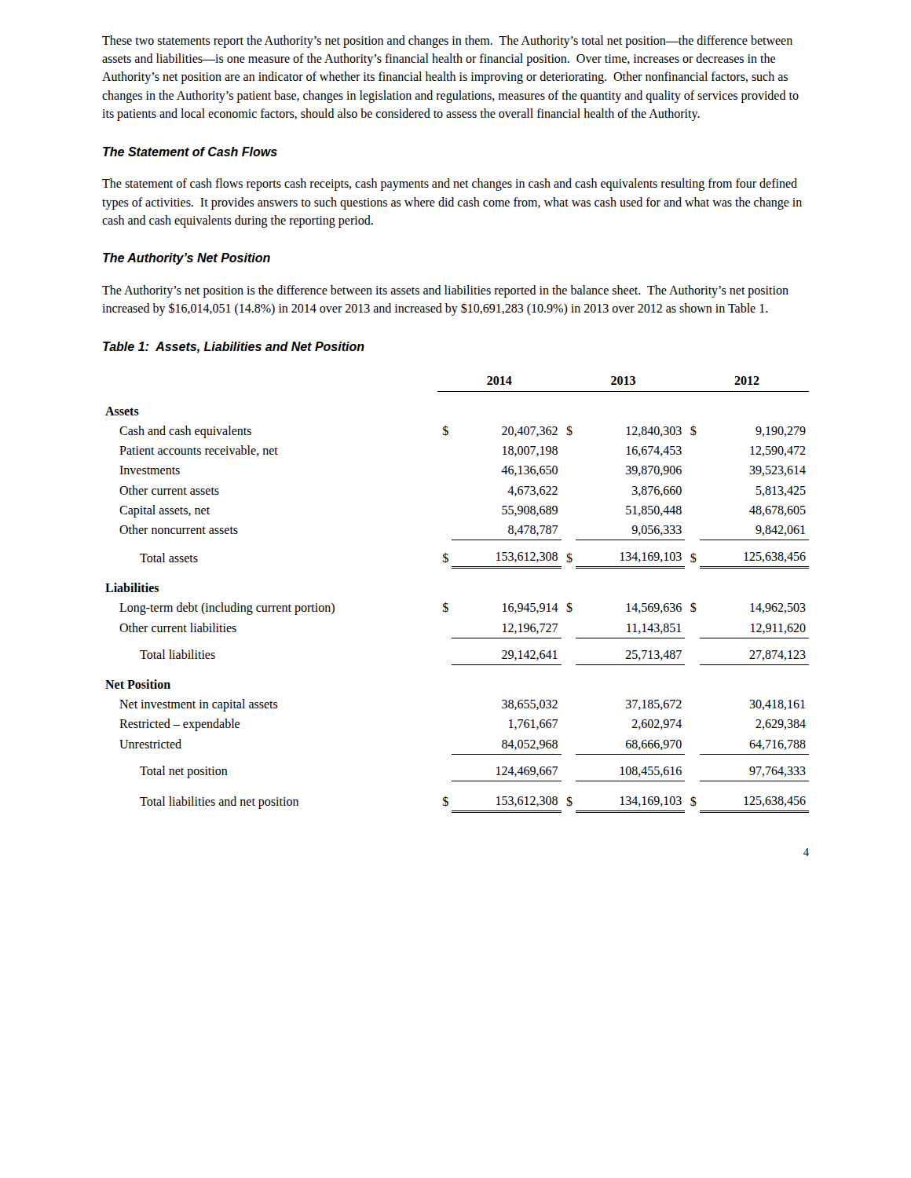These two statements report the Authority’s net position and changes in them. The Authority’s total net position—the difference between assets and liabilities—is one measure of the Authority’s financial health or financial position. Over time, increases or decreases in the Authority’s net position are an indicator of whether its financial health is improving or deteriorating. Other nonfinancial factors, such as changes in the Authority’s patient base, changes in legislation and regulations, measures of the quantity and quality of services provided to its patients and local economic factors, should also be considered to assess the overall financial health of the Authority.
The Statement of Cash Flows
The statement of cash flows reports cash receipts, cash payments and net changes in cash and cash equivalents resulting from four defined types of activities. It provides answers to such questions as where did cash come from, what was cash used for and what was the change in cash and cash equivalents during the reporting period.
The Authority’s Net Position
The Authority’s net position is the difference between its assets and liabilities reported in the balance sheet. The Authority’s net position increased by $16,014,051 (14.8%) in 2014 over 2013 and increased by $10,691,283 (10.9%) in 2013 over 2012 as shown in Table 1.
Table 1: Assets, Liabilities and Net Position
| | 2014 | 2013 | 2012 |
| Assets | |
| Cash and cash equivalents | $ | 20,407,362 | $ | 12,840,303 | $ | 9,190,279 |
| Patient accounts receivable, net | | 18,007,198 | | 16,674,453 | | 12,590,472 |
| Investments | | 46,136,650 | | 39,870,906 | | 39,523,614 |
| Other current assets | | 4,673,622 | | 3,876,660 | | 5,813,425 |
| Capital assets, net | | 55,908,689 | | 51,850,448 | | 48,678,605 |
| Other noncurrent assets | | 8,478,787 | | 9,056,333 | | 9,842,061 |
| Total assets | $ | 153,612,308 | $ | 134,169,103 | $ | 125,638,456 |
| Liabilities | |
| Long-term debt (including current portion) | $ | 16,945,914 | $ | 14,569,636 | $ | 14,962,503 |
| Other current liabilities | | 12,196,727 | | 11,143,851 | | 12,911,620 |
| Total liabilities | | 29,142,641 | | 25,713,487 | | 27,874,123 |
| Net Position | |
| Net investment in capital assets | | 38,655,032 | | 37,185,672 | | 30,418,161 |
| Restricted – expendable | | 1,761,667 | | 2,602,974 | | 2,629,384 |
| Unrestricted | | 84,052,968 | | 68,666,970 | | 64,716,788 |
| Total net position | | 124,469,667 | | 108,455,616 | | 97,764,333 |
| Total liabilities and net position | $ | 153,612,308 | $ | 134,169,103 | $ | 125,638,456 |
4